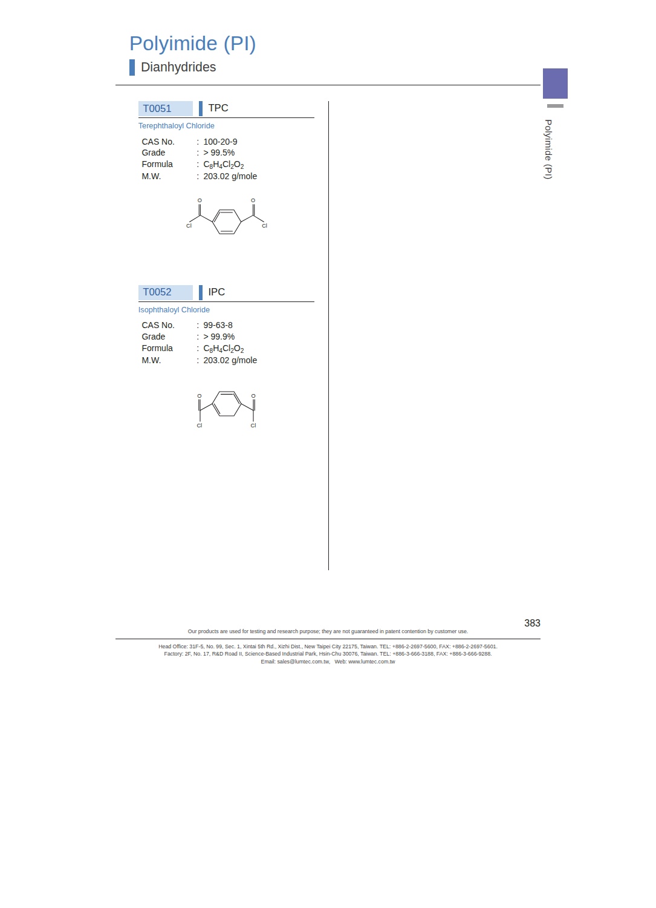Polyimide (PI)
Dianhydrides
Polyimide (PI)
T0051
TPC
Terephthaloyl Chloride
| CAS No. | : | 100-20-9 |
| Grade | : | > 99.5% |
| Formula | : | C 8 H 4 Cl 2 O 2 |
| M.W. | : | 203.02 g/mole |
O Cl O Cl
T0052
IPC
Isophthaloyl Chloride
| CAS No. | : | 99-63-8 |
| Grade | : | > 99.9% |
| Formula | : | C 8 H 4 Cl 2 O 2 |
| M.W. | : | 203.02 g/mole |
O Cl O Cl
383
Our products are used for testing and research purpose; they are not guaranteed in patent contention by customer use.
Head Office: 31F-5, No. 99, Sec. 1, Xintai 5th Rd., Xizhi Dist., New Taipei City 22175, Taiwan. TEL: +886-2-2697-5600, FAX: +886-2-2697-5601.
Factory: 2F, No. 17, R&D Road II, Science-Based Industrial Park, Hsin-Chu 30076, Taiwan. TEL: +886-3-666-3188, FAX: +886-3-666-9288.
Email: sales@lumtec.com.tw, Web: www.lumtec.com.tw